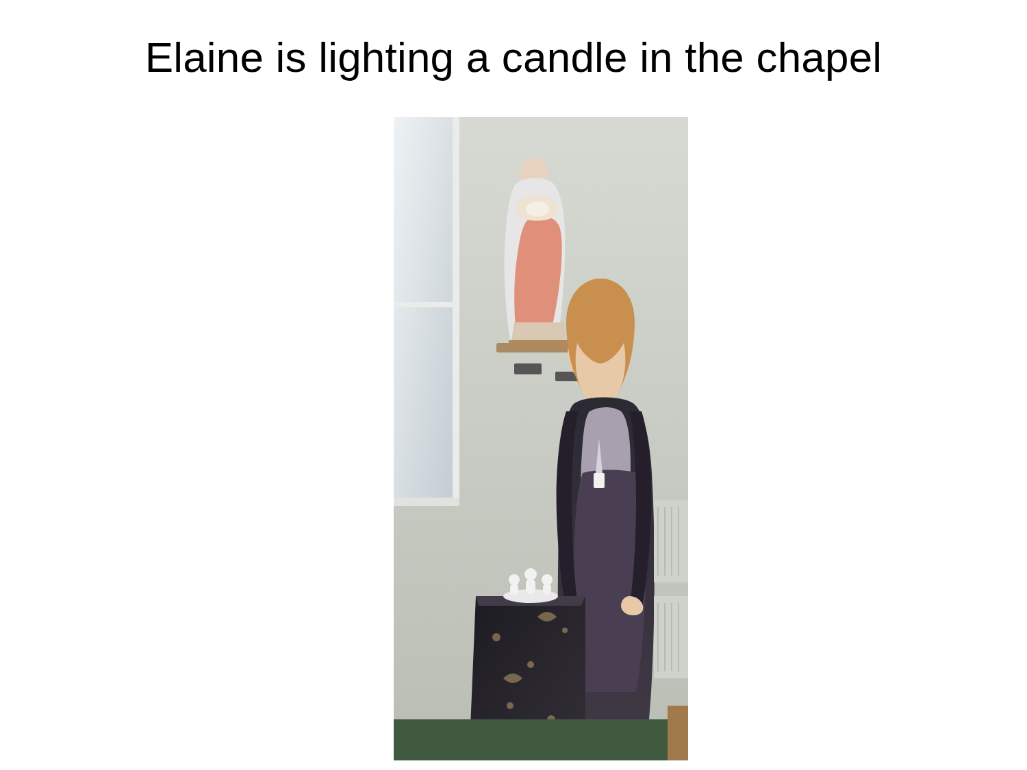Elaine is lighting a candle in the chapel